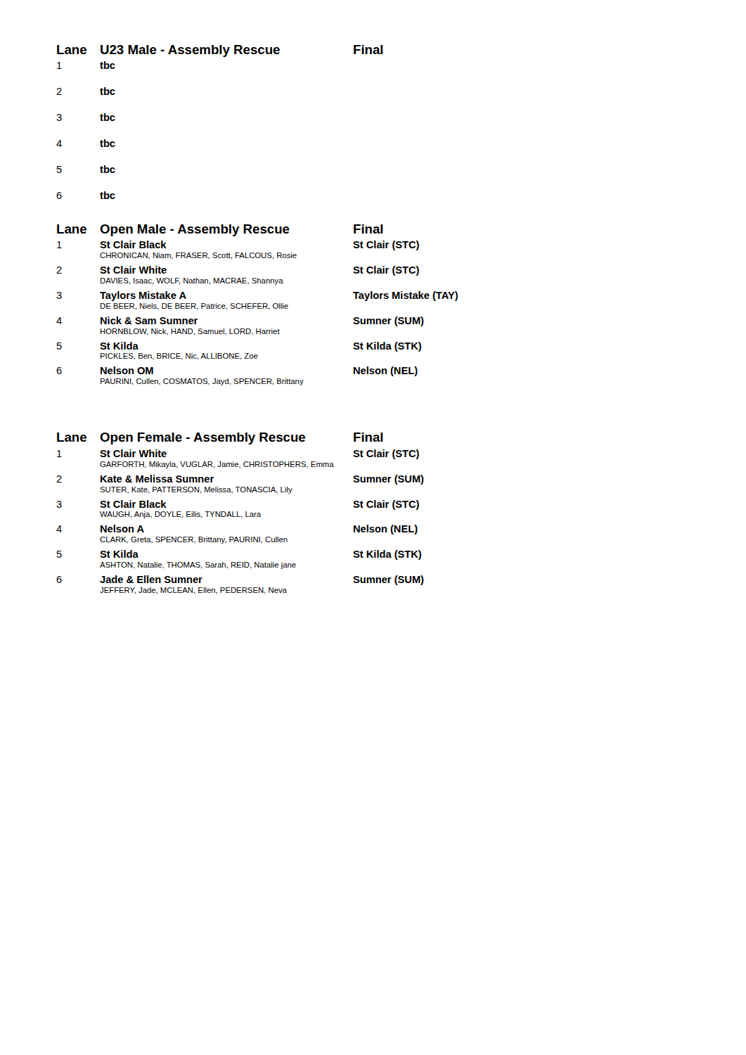| Lane | U23 Male - Assembly Rescue | Final |
| --- | --- | --- |
| 1 | tbc | |
| 2 | tbc | |
| 3 | tbc | |
| 4 | tbc | |
| 5 | tbc | |
| 6 | tbc | |
| Lane | Open Male - Assembly Rescue | Final |
| --- | --- | --- |
| 1 | St Clair Black | St Clair (STC) |
| | CHRONICAN, Niam, FRASER, Scott, FALCOUS, Rosie |
| 2 | St Clair White | St Clair (STC) |
| | DAVIES, Isaac, WOLF, Nathan, MACRAE, Shannya |
| 3 | Taylors Mistake A | Taylors Mistake (TAY) |
| | DE BEER, Niels, DE BEER, Patrice, SCHEFER, Ollie |
| 4 | Nick & Sam Sumner | Sumner (SUM) |
| | HORNBLOW, Nick, HAND, Samuel, LORD, Harriet |
| 5 | St Kilda | St Kilda (STK) |
| | PICKLES, Ben, BRICE, Nic, ALLIBONE, Zoe |
| 6 | Nelson OM | Nelson (NEL) |
| | PAURINI, Cullen, COSMATOS, Jayd, SPENCER, Brittany |
| Lane | Open Female - Assembly Rescue | Final |
| --- | --- | --- |
| 1 | St Clair White | St Clair (STC) |
| | GARFORTH, Mikayla, VUGLAR, Jamie, CHRISTOPHERS, Emma |
| 2 | Kate & Melissa Sumner | Sumner (SUM) |
| | SUTER, Kate, PATTERSON, Melissa, TONASCIA, Lily |
| 3 | St Clair Black | St Clair (STC) |
| | WAUGH, Anja, DOYLE, Eilis, TYNDALL, Lara |
| 4 | Nelson A | Nelson (NEL) |
| | CLARK, Greta, SPENCER, Brittany, PAURINI, Cullen |
| 5 | St Kilda | St Kilda (STK) |
| | ASHTON, Natalie, THOMAS, Sarah, REID, Natalie jane |
| 6 | Jade & Ellen Sumner | Sumner (SUM) |
| | JEFFERY, Jade, MCLEAN, Ellen, PEDERSEN, Neva |